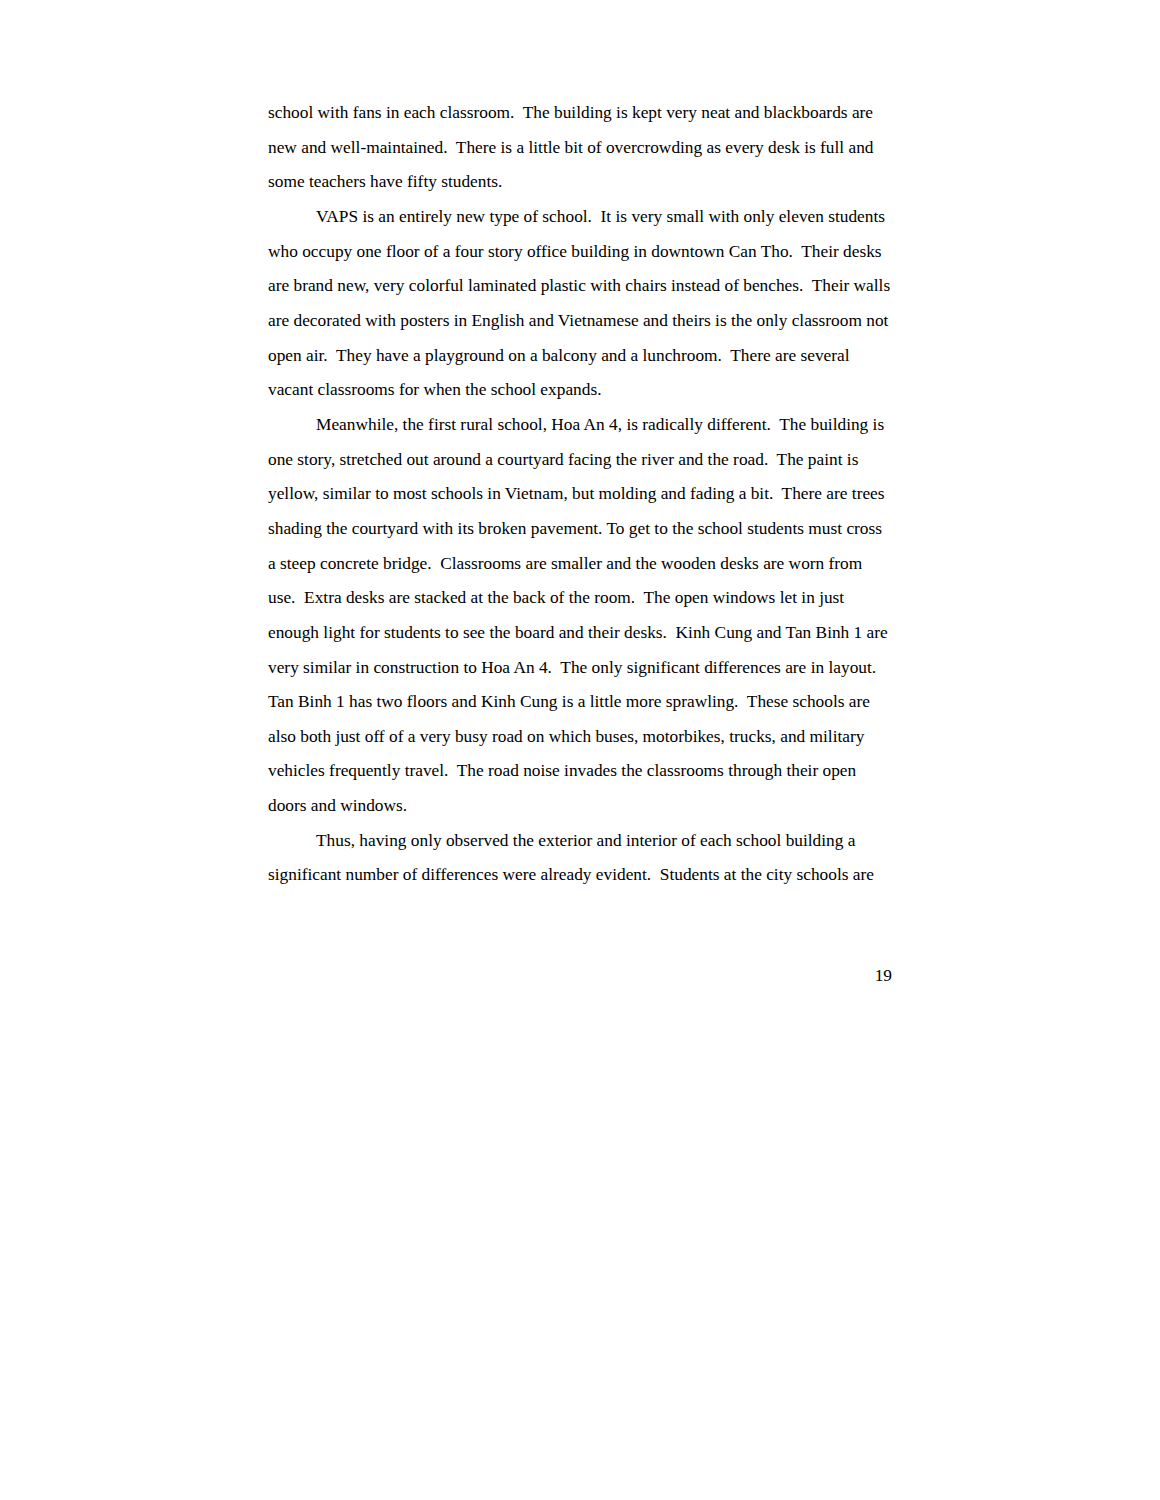school with fans in each classroom. The building is kept very neat and blackboards are new and well-maintained. There is a little bit of overcrowding as every desk is full and some teachers have fifty students.
VAPS is an entirely new type of school. It is very small with only eleven students who occupy one floor of a four story office building in downtown Can Tho. Their desks are brand new, very colorful laminated plastic with chairs instead of benches. Their walls are decorated with posters in English and Vietnamese and theirs is the only classroom not open air. They have a playground on a balcony and a lunchroom. There are several vacant classrooms for when the school expands.
Meanwhile, the first rural school, Hoa An 4, is radically different. The building is one story, stretched out around a courtyard facing the river and the road. The paint is yellow, similar to most schools in Vietnam, but molding and fading a bit. There are trees shading the courtyard with its broken pavement. To get to the school students must cross a steep concrete bridge. Classrooms are smaller and the wooden desks are worn from use. Extra desks are stacked at the back of the room. The open windows let in just enough light for students to see the board and their desks. Kinh Cung and Tan Binh 1 are very similar in construction to Hoa An 4. The only significant differences are in layout. Tan Binh 1 has two floors and Kinh Cung is a little more sprawling. These schools are also both just off of a very busy road on which buses, motorbikes, trucks, and military vehicles frequently travel. The road noise invades the classrooms through their open doors and windows.
Thus, having only observed the exterior and interior of each school building a significant number of differences were already evident. Students at the city schools are
19